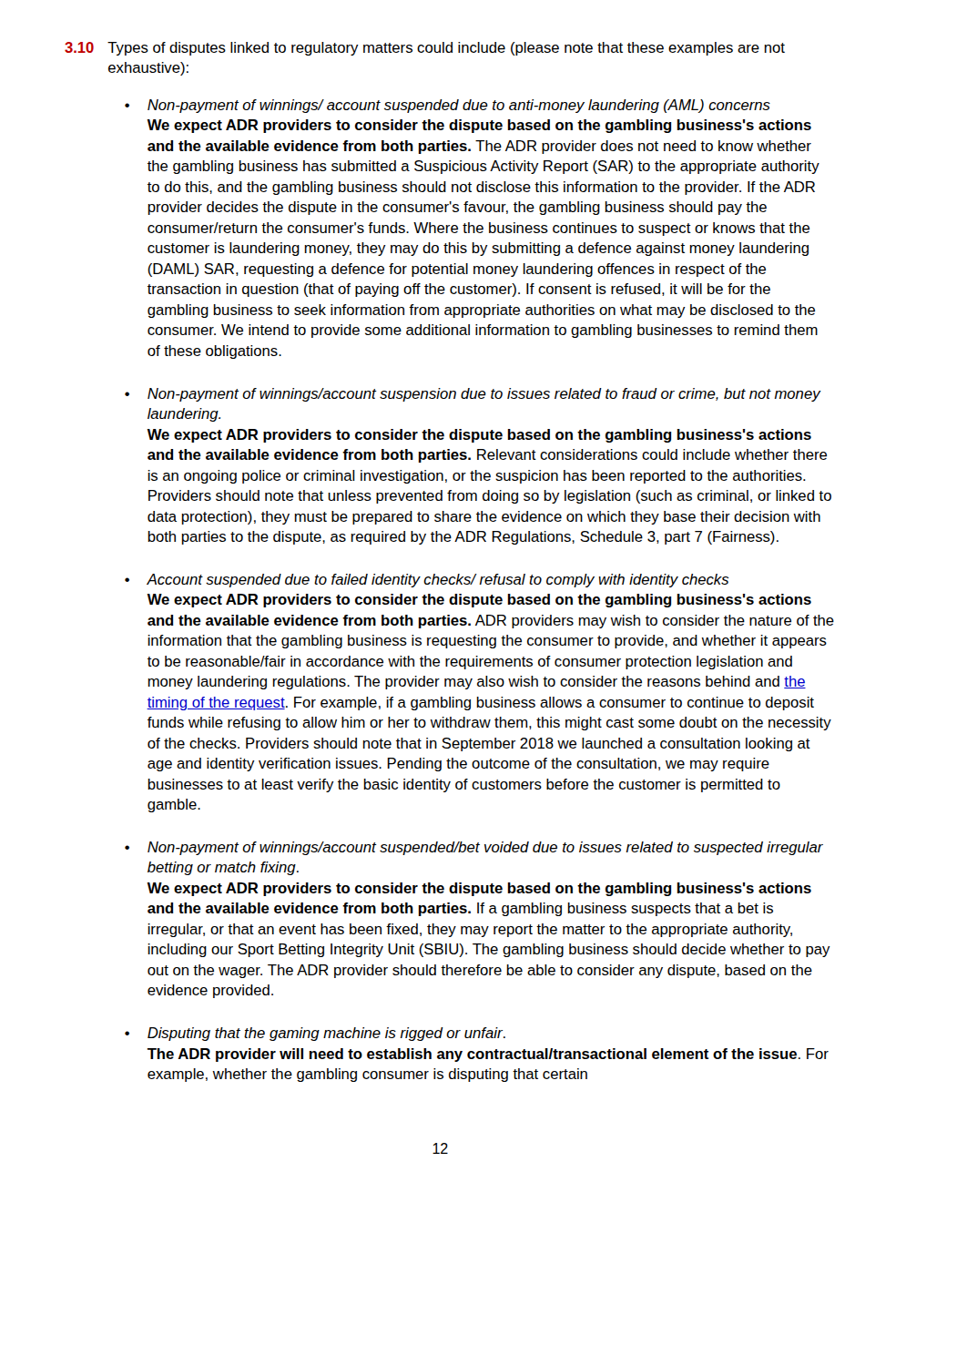3.10
Types of disputes linked to regulatory matters could include (please note that these examples are not exhaustive):
Non-payment of winnings/ account suspended due to anti-money laundering (AML) concerns
We expect ADR providers to consider the dispute based on the gambling business's actions and the available evidence from both parties. The ADR provider does not need to know whether the gambling business has submitted a Suspicious Activity Report (SAR) to the appropriate authority to do this, and the gambling business should not disclose this information to the provider. If the ADR provider decides the dispute in the consumer's favour, the gambling business should pay the consumer/return the consumer's funds. Where the business continues to suspect or knows that the customer is laundering money, they may do this by submitting a defence against money laundering (DAML) SAR, requesting a defence for potential money laundering offences in respect of the transaction in question (that of paying off the customer). If consent is refused, it will be for the gambling business to seek information from appropriate authorities on what may be disclosed to the consumer. We intend to provide some additional information to gambling businesses to remind them of these obligations.
Non-payment of winnings/account suspension due to issues related to fraud or crime, but not money laundering.
We expect ADR providers to consider the dispute based on the gambling business's actions and the available evidence from both parties. Relevant considerations could include whether there is an ongoing police or criminal investigation, or the suspicion has been reported to the authorities. Providers should note that unless prevented from doing so by legislation (such as criminal, or linked to data protection), they must be prepared to share the evidence on which they base their decision with both parties to the dispute, as required by the ADR Regulations, Schedule 3, part 7 (Fairness).
Account suspended due to failed identity checks/ refusal to comply with identity checks
We expect ADR providers to consider the dispute based on the gambling business's actions and the available evidence from both parties. ADR providers may wish to consider the nature of the information that the gambling business is requesting the consumer to provide, and whether it appears to be reasonable/fair in accordance with the requirements of consumer protection legislation and money laundering regulations. The provider may also wish to consider the reasons behind and the timing of the request. For example, if a gambling business allows a consumer to continue to deposit funds while refusing to allow him or her to withdraw them, this might cast some doubt on the necessity of the checks. Providers should note that in September 2018 we launched a consultation looking at age and identity verification issues. Pending the outcome of the consultation, we may require businesses to at least verify the basic identity of customers before the customer is permitted to gamble.
Non-payment of winnings/account suspended/bet voided due to issues related to suspected irregular betting or match fixing.
We expect ADR providers to consider the dispute based on the gambling business's actions and the available evidence from both parties. If a gambling business suspects that a bet is irregular, or that an event has been fixed, they may report the matter to the appropriate authority, including our Sport Betting Integrity Unit (SBIU). The gambling business should decide whether to pay out on the wager. The ADR provider should therefore be able to consider any dispute, based on the evidence provided.
Disputing that the gaming machine is rigged or unfair.
The ADR provider will need to establish any contractual/transactional element of the issue. For example, whether the gambling consumer is disputing that certain
12